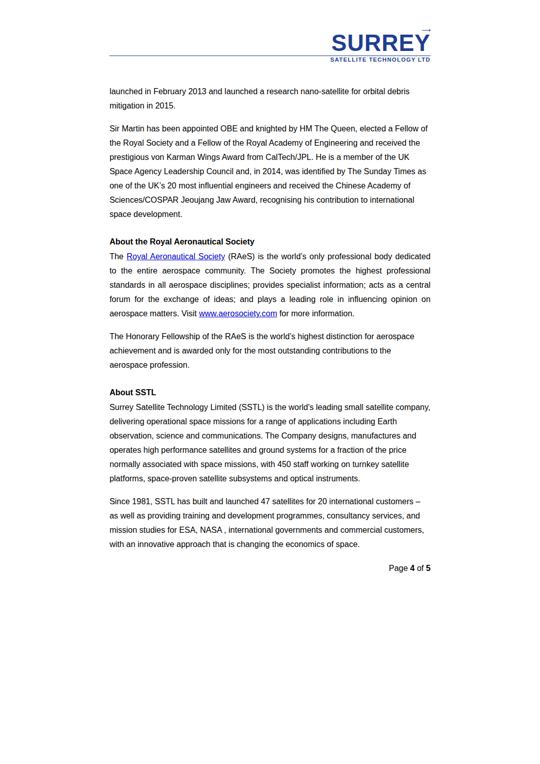⟶ SURREY
SATELLITE TECHNOLOGY LTD
launched in February 2013 and launched a research nano-satellite for orbital debris mitigation in 2015.
Sir Martin has been appointed OBE and knighted by HM The Queen, elected a Fellow of the Royal Society and a Fellow of the Royal Academy of Engineering and received the prestigious von Karman Wings Award from CalTech/JPL. He is a member of the UK Space Agency Leadership Council and, in 2014, was identified by The Sunday Times as one of the UK’s 20 most influential engineers and received the Chinese Academy of Sciences/COSPAR Jeoujang Jaw Award, recognising his contribution to international space development.
About the Royal Aeronautical Society
The Royal Aeronautical Society (RAeS) is the world’s only professional body dedicated to the entire aerospace community. The Society promotes the highest professional standards in all aerospace disciplines; provides specialist information; acts as a central forum for the exchange of ideas; and plays a leading role in influencing opinion on aerospace matters. Visit www.aerosociety.com for more information.
The Honorary Fellowship of the RAeS is the world’s highest distinction for aerospace achievement and is awarded only for the most outstanding contributions to the aerospace profession.
About SSTL
Surrey Satellite Technology Limited (SSTL) is the world's leading small satellite company, delivering operational space missions for a range of applications including Earth observation, science and communications. The Company designs, manufactures and operates high performance satellites and ground systems for a fraction of the price normally associated with space missions, with 450 staff working on turnkey satellite platforms, space-proven satellite subsystems and optical instruments.
Since 1981, SSTL has built and launched 47 satellites for 20 international customers – as well as providing training and development programmes, consultancy services, and mission studies for ESA, NASA , international governments and commercial customers, with an innovative approach that is changing the economics of space.
Page 4 of 5